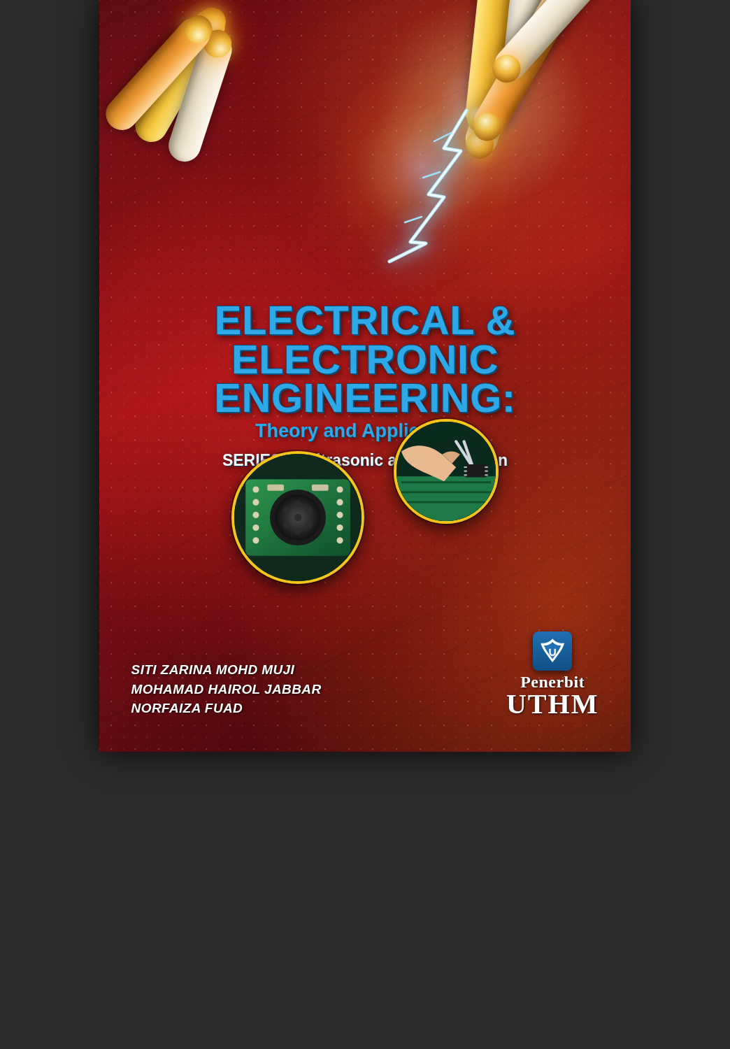Electrical & Electronic Engineering:
Theory and Applications
SERIES 3: Ultrasonic and Application
Siti Zarina Mohd Muji Mohamad Hairol Jabbar Norfaiza Fuad
Penerbit UTHM